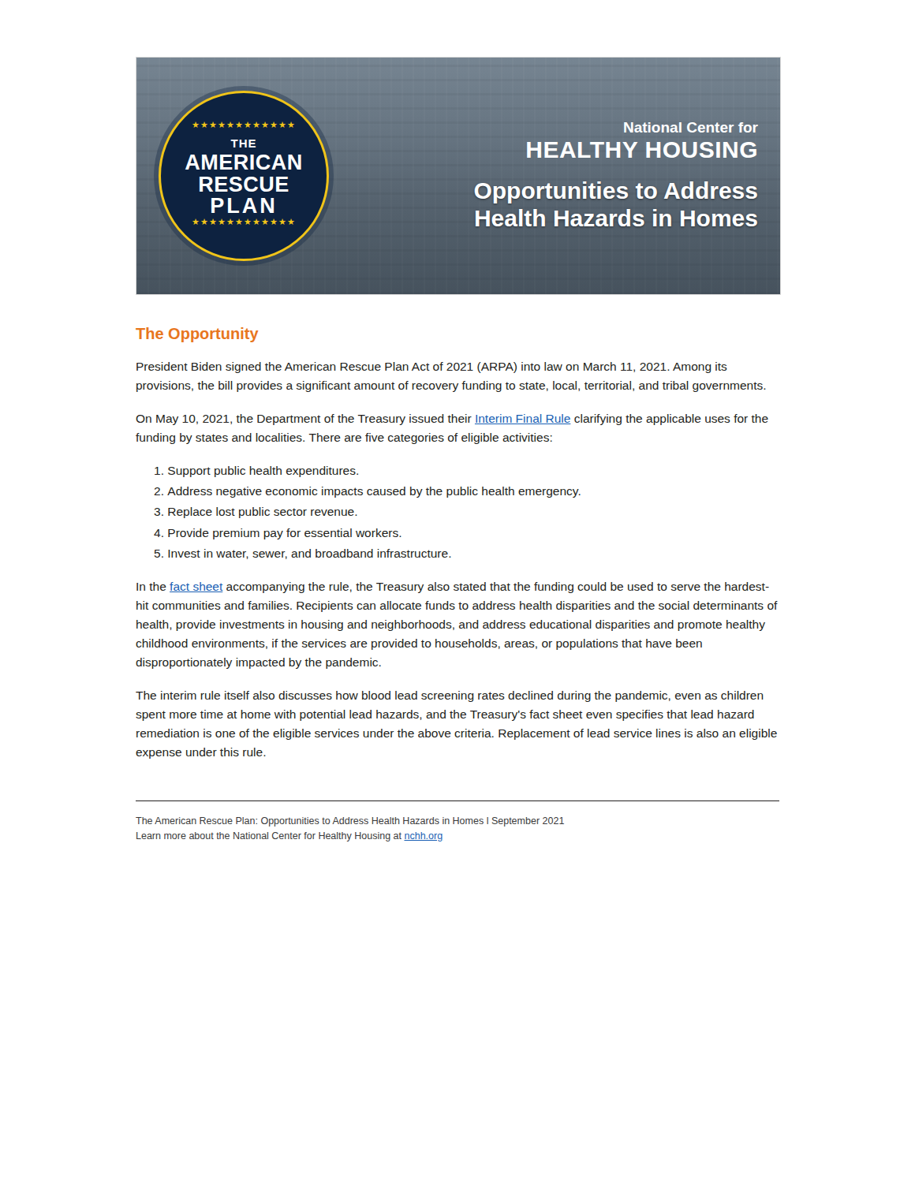★★★★★★★★★★★★
The
American
Rescue
Plan
★★★★★★★★★★★★
National Center for HEALTHY HOUSING
Opportunities to Address
Health Hazards in Homes
The Opportunity
President Biden signed the American Rescue Plan Act of 2021 (ARPA) into law on March 11, 2021. Among its provisions, the bill provides a significant amount of recovery funding to state, local, territorial, and tribal governments.
On May 10, 2021, the Department of the Treasury issued their Interim Final Rule clarifying the applicable uses for the funding by states and localities. There are five categories of eligible activities:
Support public health expenditures.
Address negative economic impacts caused by the public health emergency.
Replace lost public sector revenue.
Provide premium pay for essential workers.
Invest in water, sewer, and broadband infrastructure.
In the fact sheet accompanying the rule, the Treasury also stated that the funding could be used to serve the hardest-hit communities and families. Recipients can allocate funds to address health disparities and the social determinants of health, provide investments in housing and neighborhoods, and address educational disparities and promote healthy childhood environments, if the services are provided to households, areas, or populations that have been disproportionately impacted by the pandemic.
The interim rule itself also discusses how blood lead screening rates declined during the pandemic, even as children spent more time at home with potential lead hazards, and the Treasury's fact sheet even specifies that lead hazard remediation is one of the eligible services under the above criteria. Replacement of lead service lines is also an eligible expense under this rule.
The American Rescue Plan: Opportunities to Address Health Hazards in Homes l September 2021
Learn more about the National Center for Healthy Housing at nchh.org